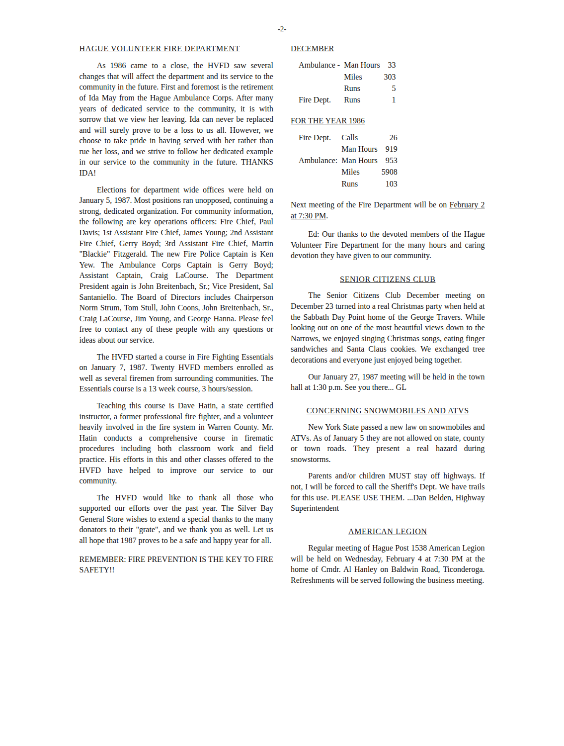-2-
Hague Volunteer Fire Department
As 1986 came to a close, the HVFD saw several changes that will affect the department and its service to the community in the future. First and foremost is the retirement of Ida May from the Hague Ambulance Corps. After many years of dedicated service to the community, it is with sorrow that we view her leaving. Ida can never be replaced and will surely prove to be a loss to us all. However, we choose to take pride in having served with her rather than rue her loss, and we strive to follow her dedicated example in our service to the community in the future. THANKS IDA!
Elections for department wide offices were held on January 5, 1987. Most positions ran unopposed, continuing a strong, dedicated organization. For community information, the following are key operations officers: Fire Chief, Paul Davis; 1st Assistant Fire Chief, James Young; 2nd Assistant Fire Chief, Gerry Boyd; 3rd Assistant Fire Chief, Martin "Blackie" Fitzgerald. The new Fire Police Captain is Ken Yew. The Ambulance Corps Captain is Gerry Boyd; Assistant Captain, Craig LaCourse. The Department President again is John Breitenbach, Sr.; Vice President, Sal Santaniello. The Board of Directors includes Chairperson Norm Strum, Tom Stull, John Coons, John Breitenbach, Sr., Craig LaCourse, Jim Young, and George Hanna. Please feel free to contact any of these people with any questions or ideas about our service.
The HVFD started a course in Fire Fighting Essentials on January 7, 1987. Twenty HVFD members enrolled as well as several firemen from surrounding communities. The Essentials course is a 13 week course, 3 hours/session.
Teaching this course is Dave Hatin, a state certified instructor, a former professional fire fighter, and a volunteer heavily involved in the fire system in Warren County. Mr. Hatin conducts a comprehensive course in firematic procedures including both classroom work and field practice. His efforts in this and other classes offered to the HVFD have helped to improve our service to our community.
The HVFD would like to thank all those who supported our efforts over the past year. The Silver Bay General Store wishes to extend a special thanks to the many donators to their "grate", and we thank you as well. Let us all hope that 1987 proves to be a safe and happy year for all.
REMEMBER: FIRE PREVENTION IS THE KEY TO FIRE SAFETY!!
DECEMBER
| Ambulance - | Man Hours | 33 |
| | Miles | 303 |
| | Runs | 5 |
| Fire Dept. | Runs | 1 |
FOR THE YEAR 1986
| Fire Dept. | Calls | 26 |
| | Man Hours | 919 |
| Ambulance: | Man Hours | 953 |
| | Miles | 5908 |
| | Runs | 103 |
Next meeting of the Fire Department will be on February 2 at 7:30 PM.
Ed: Our thanks to the devoted members of the Hague Volunteer Fire Department for the many hours and caring devotion they have given to our community.
Senior Citizens Club
The Senior Citizens Club December meeting on December 23 turned into a real Christmas party when held at the Sabbath Day Point home of the George Travers. While looking out on one of the most beautiful views down to the Narrows, we enjoyed singing Christmas songs, eating finger sandwiches and Santa Claus cookies. We exchanged tree decorations and everyone just enjoyed being together.
Our January 27, 1987 meeting will be held in the town hall at 1:30 p.m. See you there... GL
Concerning Snowmobiles and ATVs
New York State passed a new law on snowmobiles and ATVs. As of January 5 they are not allowed on state, county or town roads. They present a real hazard during snowstorms.
Parents and/or children MUST stay off highways. If not, I will be forced to call the Sheriff's Dept. We have trails for this use. PLEASE USE THEM. ...Dan Belden, Highway Superintendent
American Legion
Regular meeting of Hague Post 1538 American Legion will be held on Wednesday, February 4 at 7:30 PM at the home of Cmdr. Al Hanley on Baldwin Road, Ticonderoga. Refreshments will be served following the business meeting.